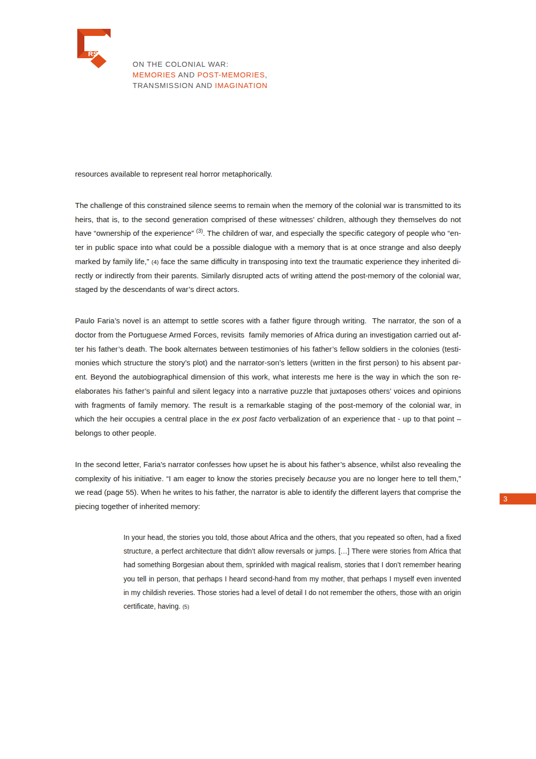ME
MOI
RS
On the colonial war:
memories and post-memories,
transmission and imagination
3
resources available to represent real horror metaphorically.
The challenge of this constrained silence seems to remain when the memory of the colonial war is transmitted to its heirs, that is, to the second generation comprised of these witnesses’ children, although they themselves do not have “ownership of the experience” (3). The children of war, and especially the specific category of people who “enter in public space into what could be a possible dialogue with a memory that is at once strange and also deeply marked by family life,” (4) face the same difficulty in transposing into text the traumatic experience they inherited directly or indirectly from their parents. Similarly disrupted acts of writing attend the post-memory of the colonial war, staged by the descendants of war’s direct actors.
Paulo Faria’s novel is an attempt to settle scores with a father figure through writing. The narrator, the son of a doctor from the Portuguese Armed Forces, revisits family memories of Africa during an investigation carried out after his father’s death. The book alternates between testimonies of his father’s fellow soldiers in the colonies (testimonies which structure the story’s plot) and the narrator-son’s letters (written in the first person) to his absent parent. Beyond the autobiographical dimension of this work, what interests me here is the way in which the son re-elaborates his father’s painful and silent legacy into a narrative puzzle that juxtaposes others’ voices and opinions with fragments of family memory. The result is a remarkable staging of the post-memory of the colonial war, in which the heir occupies a central place in the ex post facto verbalization of an experience that - up to that point – belongs to other people.
In the second letter, Faria’s narrator confesses how upset he is about his father’s absence, whilst also revealing the complexity of his initiative. “I am eager to know the stories precisely because you are no longer here to tell them,” we read (page 55). When he writes to his father, the narrator is able to identify the different layers that comprise the piecing together of inherited memory:
In your head, the stories you told, those about Africa and the others, that you repeated so often, had a fixed structure, a perfect architecture that didn’t allow reversals or jumps. […] There were stories from Africa that had something Borgesian about them, sprinkled with magical realism, stories that I don’t remember hearing you tell in person, that perhaps I heard second-hand from my mother, that perhaps I myself even invented in my childish reveries. Those stories had a level of detail I do not remember the others, those with an origin certificate, having. (5)